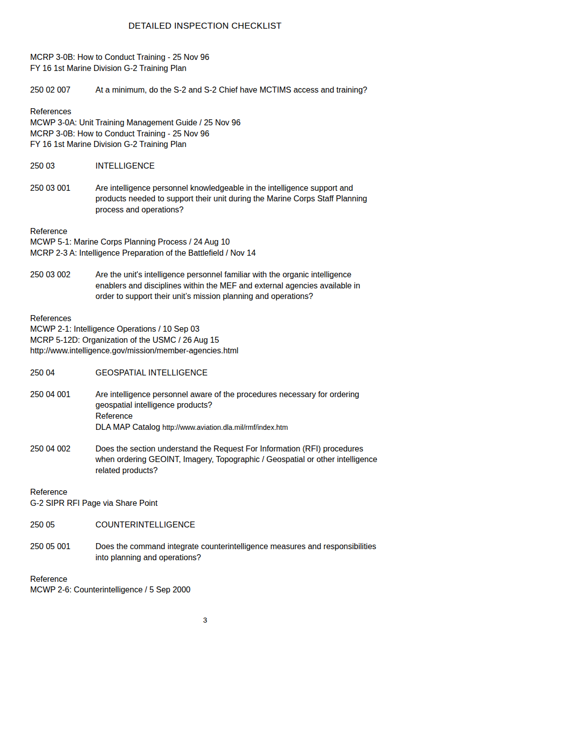DETAILED INSPECTION CHECKLIST
MCRP 3-0B: How to Conduct Training - 25 Nov 96
FY 16 1st Marine Division G-2 Training Plan
250 02 007
At a minimum, do the S-2 and S-2 Chief have MCTIMS access and training?
References
MCWP 3-0A: Unit Training Management Guide / 25 Nov 96
MCRP 3-0B: How to Conduct Training - 25 Nov 96
FY 16 1st Marine Division G-2 Training Plan
250 03
INTELLIGENCE
250 03 001
Are intelligence personnel knowledgeable in the intelligence support and products needed to support their unit during the Marine Corps Staff Planning process and operations?
Reference
MCWP 5-1: Marine Corps Planning Process / 24 Aug 10
MCRP 2-3 A: Intelligence Preparation of the Battlefield / Nov 14
250 03 002
Are the unit's intelligence personnel familiar with the organic intelligence enablers and disciplines within the MEF and external agencies available in order to support their unit’s mission planning and operations?
References
MCWP 2-1: Intelligence Operations / 10 Sep 03
MCRP 5-12D: Organization of the USMC / 26 Aug 15
http://www.intelligence.gov/mission/member-agencies.html
250 04
GEOSPATIAL INTELLIGENCE
250 04 001
Are intelligence personnel aware of the procedures necessary for ordering geospatial intelligence products?
Reference
DLA MAP Catalog http://www.aviation.dla.mil/rmf/index.htm
250 04 002
Does the section understand the Request For Information (RFI) procedures when ordering GEOINT, Imagery, Topographic / Geospatial or other intelligence related products?
Reference
G-2 SIPR RFI Page via Share Point
250 05
COUNTERINTELLIGENCE
250 05 001
Does the command integrate counterintelligence measures and responsibilities into planning and operations?
Reference
MCWP 2-6: Counterintelligence / 5 Sep 2000
3